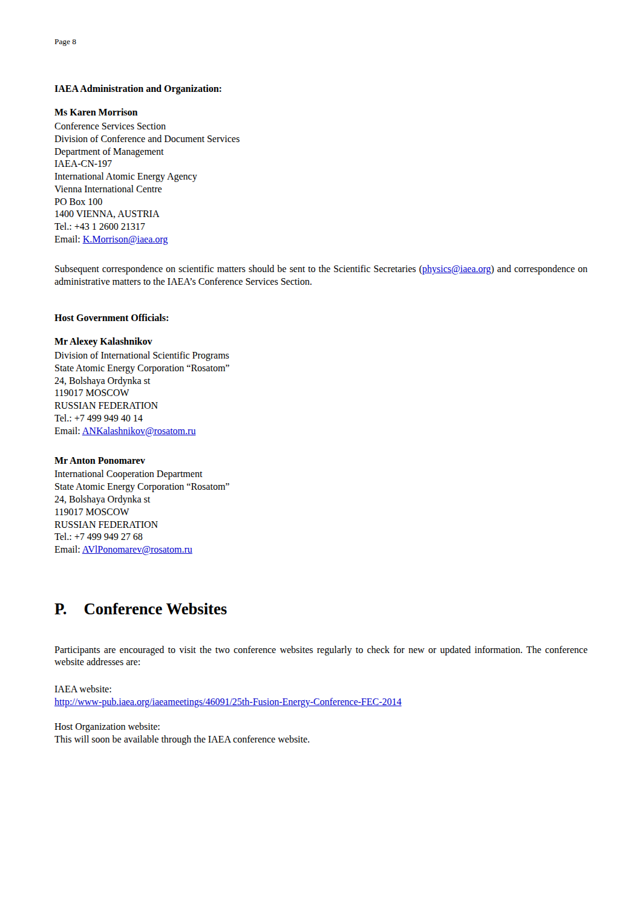Page 8
IAEA Administration and Organization:
Ms Karen Morrison
Conference Services Section
Division of Conference and Document Services
Department of Management
IAEA-CN-197
International Atomic Energy Agency
Vienna International Centre
PO Box 100
1400 VIENNA, AUSTRIA
Tel.: +43 1 2600 21317
Email: K.Morrison@iaea.org
Subsequent correspondence on scientific matters should be sent to the Scientific Secretaries (physics@iaea.org) and correspondence on administrative matters to the IAEA’s Conference Services Section.
Host Government Officials:
Mr Alexey Kalashnikov
Division of International Scientific Programs
State Atomic Energy Corporation “Rosatom”
24, Bolshaya Ordynka st
119017 MOSCOW
RUSSIAN FEDERATION
Tel.: +7 499 949 40 14
Email: ANKalashnikov@rosatom.ru
Mr Anton Ponomarev
International Cooperation Department
State Atomic Energy Corporation “Rosatom”
24, Bolshaya Ordynka st
119017 MOSCOW
RUSSIAN FEDERATION
Tel.: +7 499 949 27 68
Email: AVlPonomarev@rosatom.ru
P. Conference Websites
Participants are encouraged to visit the two conference websites regularly to check for new or updated information. The conference website addresses are:
IAEA website:
http://www-pub.iaea.org/iaeameetings/46091/25th-Fusion-Energy-Conference-FEC-2014
Host Organization website:
This will soon be available through the IAEA conference website.